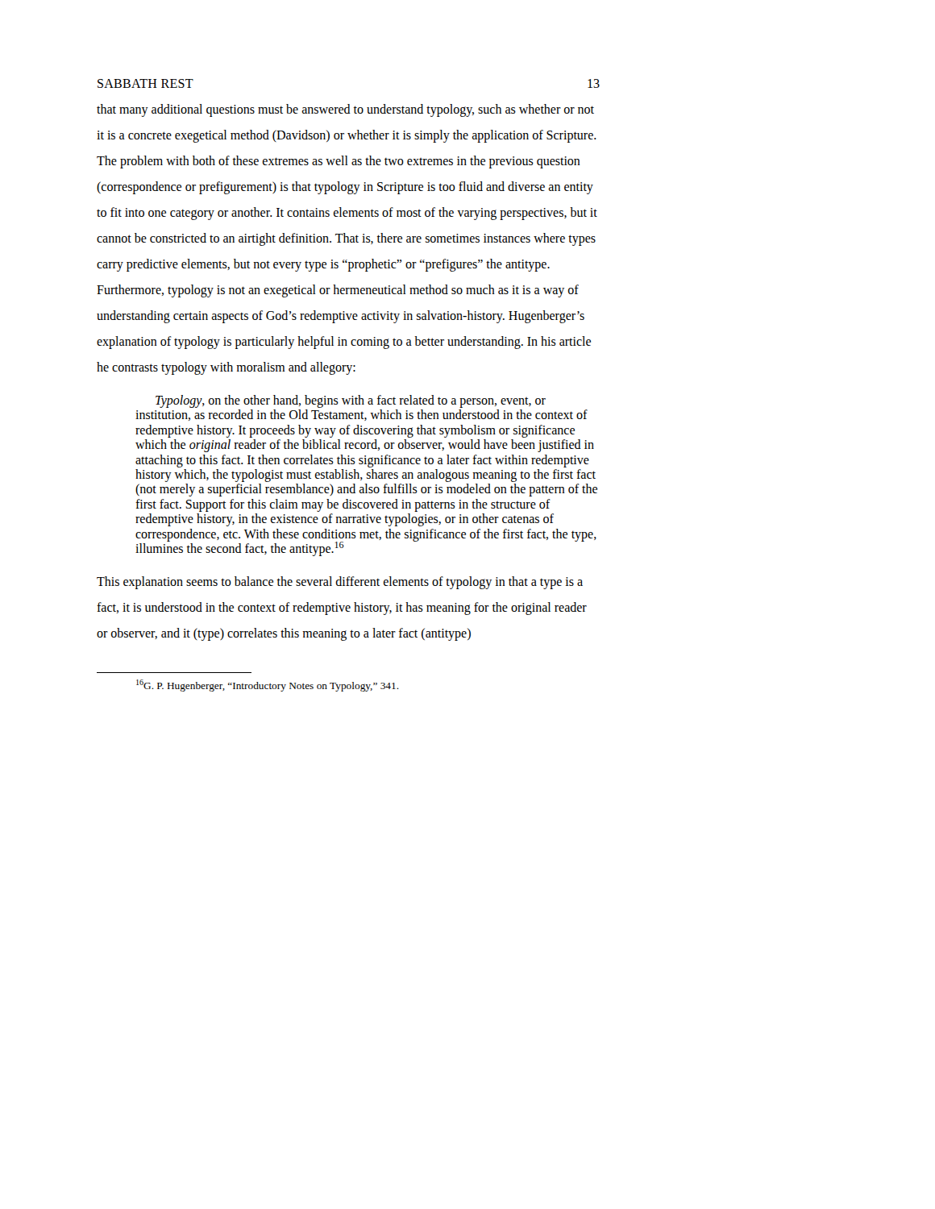Sabbath Rest 13
that many additional questions must be answered to understand typology, such as whether or not it is a concrete exegetical method (Davidson) or whether it is simply the application of Scripture. The problem with both of these extremes as well as the two extremes in the previous question (correspondence or prefigurement) is that typology in Scripture is too fluid and diverse an entity to fit into one category or another. It contains elements of most of the varying perspectives, but it cannot be constricted to an airtight definition. That is, there are sometimes instances where types carry predictive elements, but not every type is “prophetic” or “prefigures” the antitype. Furthermore, typology is not an exegetical or hermeneutical method so much as it is a way of understanding certain aspects of God’s redemptive activity in salvation-history. Hugenberger’s explanation of typology is particularly helpful in coming to a better understanding. In his article he contrasts typology with moralism and allegory:
Typology, on the other hand, begins with a fact related to a person, event, or institution, as recorded in the Old Testament, which is then understood in the context of redemptive history. It proceeds by way of discovering that symbolism or significance which the original reader of the biblical record, or observer, would have been justified in attaching to this fact. It then correlates this significance to a later fact within redemptive history which, the typologist must establish, shares an analogous meaning to the first fact (not merely a superficial resemblance) and also fulfills or is modeled on the pattern of the first fact. Support for this claim may be discovered in patterns in the structure of redemptive history, in the existence of narrative typologies, or in other catenas of correspondence, etc. With these conditions met, the significance of the first fact, the type, illumines the second fact, the antitype.16
This explanation seems to balance the several different elements of typology in that a type is a fact, it is understood in the context of redemptive history, it has meaning for the original reader or observer, and it (type) correlates this meaning to a later fact (antitype)
16G. P. Hugenberger, “Introductory Notes on Typology,” 341.